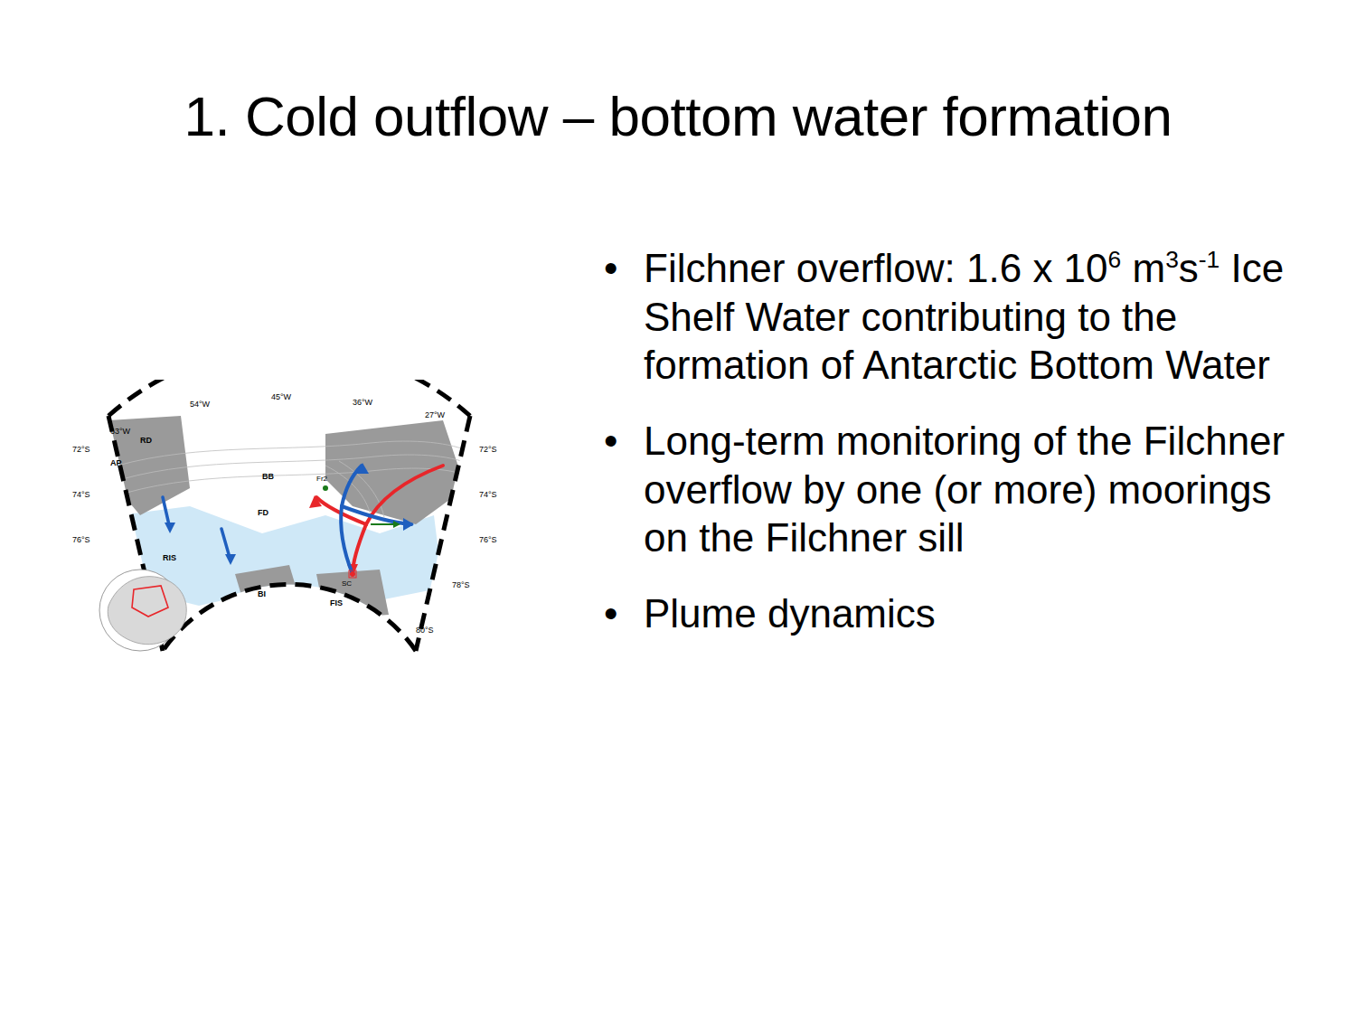1. Cold outflow – bottom water formation
54°W 45°W 36°W 27°W 63°W 72°S 74°S 76°S 72°S 74°S 76°S 78°S 80°S RD AP BB Fr2 FD RIS BI FIS SC
Filchner overflow: 1.6 x 106 m3s-1 Ice Shelf Water contributing to the formation of Antarctic Bottom Water
Long-term monitoring of the Filchner overflow by one (or more) moorings on the Filchner sill
Plume dynamics